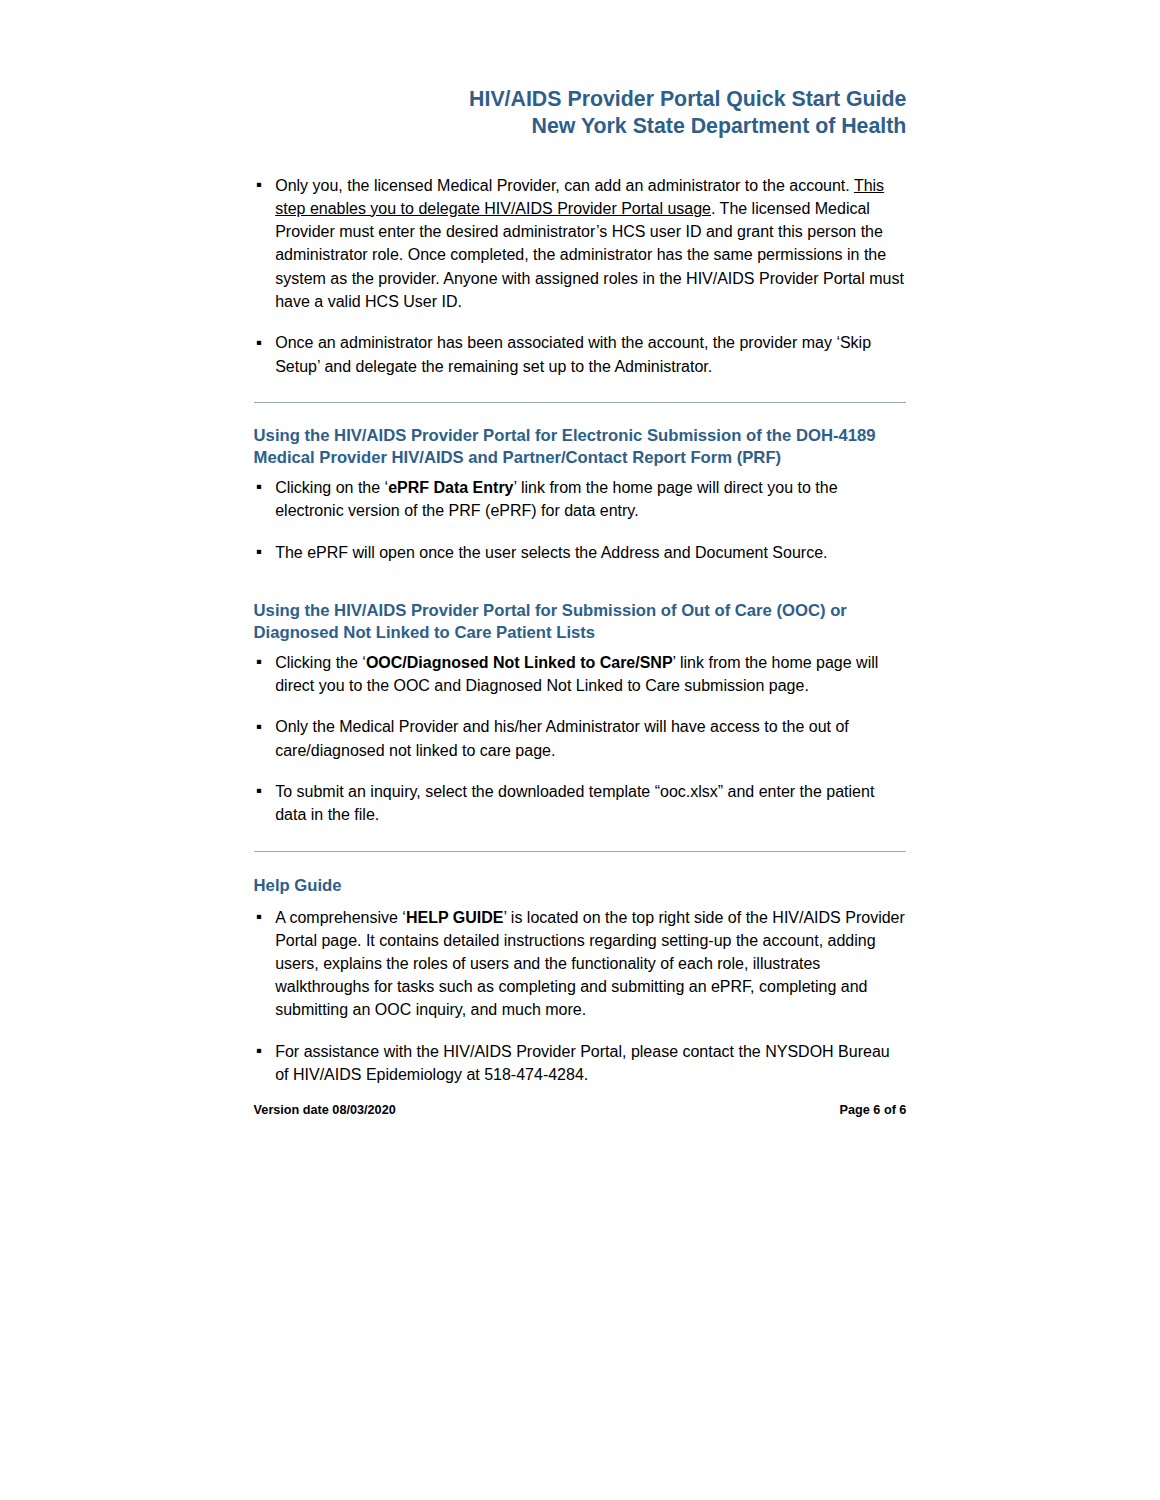HIV/AIDS Provider Portal Quick Start Guide
New York State Department of Health
Only you, the licensed Medical Provider, can add an administrator to the account. This step enables you to delegate HIV/AIDS Provider Portal usage. The licensed Medical Provider must enter the desired administrator’s HCS user ID and grant this person the administrator role. Once completed, the administrator has the same permissions in the system as the provider. Anyone with assigned roles in the HIV/AIDS Provider Portal must have a valid HCS User ID.
Once an administrator has been associated with the account, the provider may ‘Skip Setup’ and delegate the remaining set up to the Administrator.
Using the HIV/AIDS Provider Portal for Electronic Submission of the DOH-4189 Medical Provider HIV/AIDS and Partner/Contact Report Form (PRF)
Clicking on the ‘ePRF Data Entry’ link from the home page will direct you to the electronic version of the PRF (ePRF) for data entry.
The ePRF will open once the user selects the Address and Document Source.
Using the HIV/AIDS Provider Portal for Submission of Out of Care (OOC) or Diagnosed Not Linked to Care Patient Lists
Clicking the ‘OOC/Diagnosed Not Linked to Care/SNP’ link from the home page will direct you to the OOC and Diagnosed Not Linked to Care submission page.
Only the Medical Provider and his/her Administrator will have access to the out of care/diagnosed not linked to care page.
To submit an inquiry, select the downloaded template “ooc.xlsx” and enter the patient data in the file.
Help Guide
A comprehensive ‘HELP GUIDE’ is located on the top right side of the HIV/AIDS Provider Portal page. It contains detailed instructions regarding setting-up the account, adding users, explains the roles of users and the functionality of each role, illustrates walkthroughs for tasks such as completing and submitting an ePRF, completing and submitting an OOC inquiry, and much more.
For assistance with the HIV/AIDS Provider Portal, please contact the NYSDOH Bureau of HIV/AIDS Epidemiology at 518-474-4284.
Version date 08/03/2020 Page 6 of 6